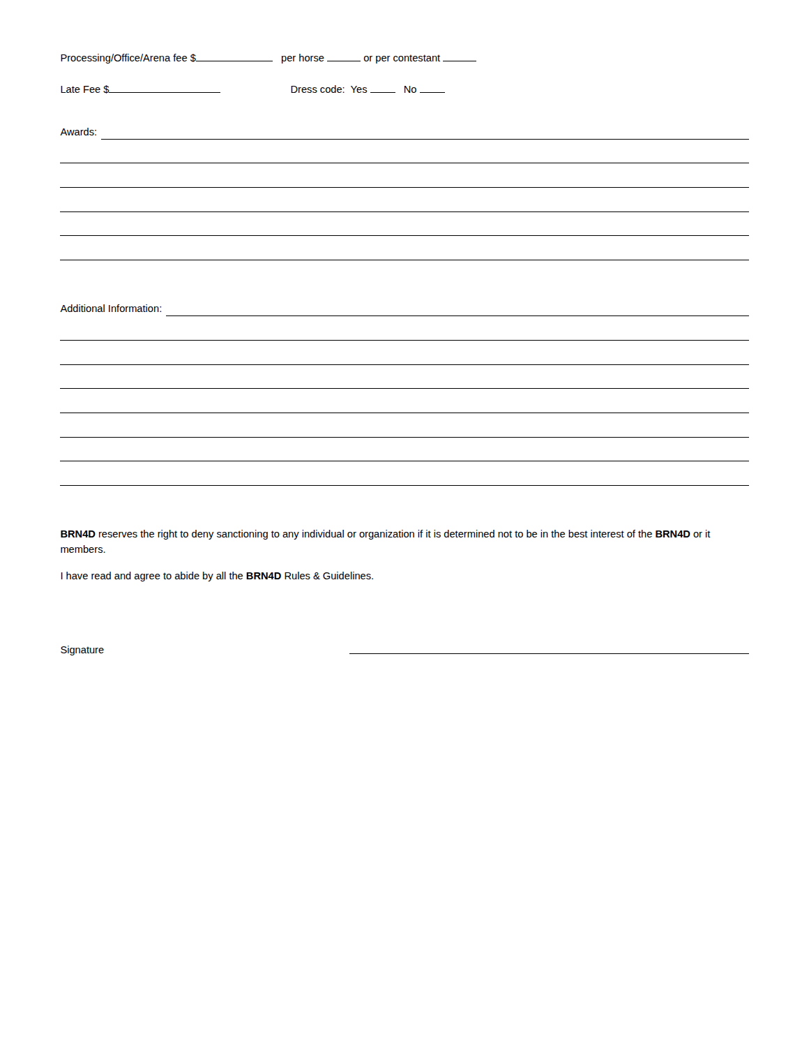Processing/Office/Arena fee $ per horse or per contestant
Late Fee $ Dress code: Yes No
Awards:
Additional Information:
BRN4D reserves the right to deny sanctioning to any individual or organization if it is determined not to be in the best interest of the BRN4D or it members.
I have read and agree to abide by all the BRN4D Rules & Guidelines.
Signature